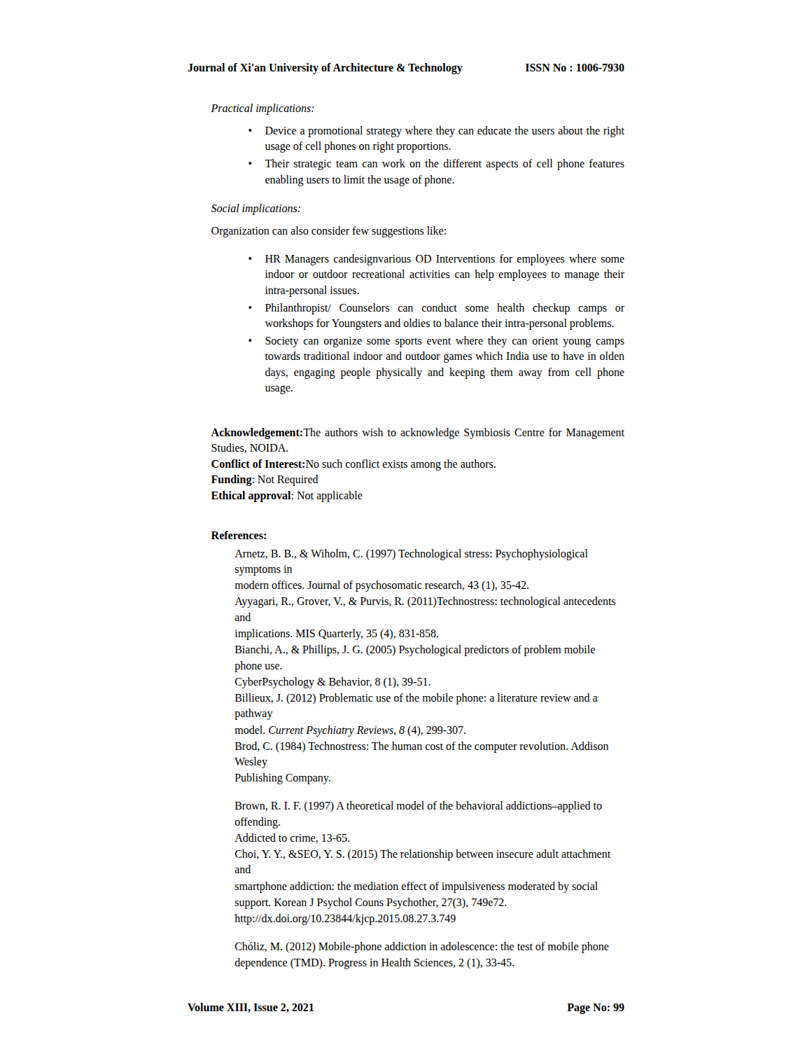Journal of Xi'an University of Architecture & Technology
ISSN No : 1006-7930
Practical implications:
Device a promotional strategy where they can educate the users about the right usage of cell phones on right proportions.
Their strategic team can work on the different aspects of cell phone features enabling users to limit the usage of phone.
Social implications:
Organization can also consider few suggestions like:
HR Managers candesignvarious OD Interventions for employees where some indoor or outdoor recreational activities can help employees to manage their intra-personal issues.
Philanthropist/ Counselors can conduct some health checkup camps or workshops for Youngsters and oldies to balance their intra-personal problems.
Society can organize some sports event where they can orient young camps towards traditional indoor and outdoor games which India use to have in olden days, engaging people physically and keeping them away from cell phone usage.
Acknowledgement: The authors wish to acknowledge Symbiosis Centre for Management Studies, NOIDA.
Conflict of Interest: No such conflict exists among the authors.
Funding: Not Required
Ethical approval: Not applicable
References:
Arnetz, B. B., & Wiholm, C. (1997) Technological stress: Psychophysiological symptoms in
modern offices. Journal of psychosomatic research, 43 (1), 35-42.
Ayyagari, R., Grover, V., & Purvis, R. (2011)Technostress: technological antecedents and
implications. MIS Quarterly, 35 (4), 831-858.
Bianchi, A., & Phillips, J. G. (2005) Psychological predictors of problem mobile phone use.
CyberPsychology & Behavior, 8 (1), 39-51.
Billieux, J. (2012) Problematic use of the mobile phone: a literature review and a pathway
model. Current Psychiatry Reviews, 8 (4), 299-307.
Brod, C. (1984) Technostress: The human cost of the computer revolution. Addison Wesley
Publishing Company.
Brown, R. I. F. (1997) A theoretical model of the behavioral addictions–applied to offending.
Addicted to crime, 13-65.
Choi, Y. Y., &SEO, Y. S. (2015) The relationship between insecure adult attachment and
smartphone addiction: the mediation effect of impulsiveness moderated by social
support. Korean J Psychol Couns Psychother, 27(3), 749e72.
http://dx.doi.org/10.23844/kjcp.2015.08.27.3.749
Chóliz, M. (2012) Mobile-phone addiction in adolescence: the test of mobile phone
dependence (TMD). Progress in Health Sciences, 2 (1), 33-45.
Volume XIII, Issue 2, 2021
Page No: 99